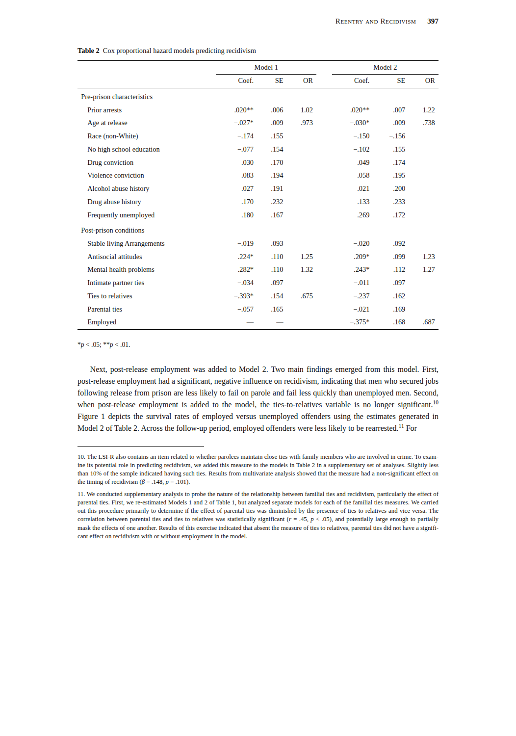Reentry and Recidivism 397
Table 2 Cox proportional hazard models predicting recidivism
| | Model 1 | | Model 2 |
| --- | --- | --- | --- |
| | Coef. | SE | OR | | Coef. | SE | OR |
| Pre-prison characteristics |
| Prior arrests | .020** | .006 | 1.02 | | .020** | .007 | 1.22 |
| Age at release | −.027* | .009 | .973 | | −.030* | .009 | .738 |
| Race (non-White) | −.174 | .155 | | | −.150 | −.156 | |
| No high school education | −.077 | .154 | | | −.102 | .155 | |
| Drug conviction | .030 | .170 | | | .049 | .174 | |
| Violence conviction | .083 | .194 | | | .058 | .195 | |
| Alcohol abuse history | .027 | .191 | | | .021 | .200 | |
| Drug abuse history | .170 | .232 | | | .133 | .233 | |
| Frequently unemployed | .180 | .167 | | | .269 | .172 | |
| Post-prison conditions |
| Stable living Arrangements | −.019 | .093 | | | −.020 | .092 | |
| Antisocial attitudes | .224* | .110 | 1.25 | | .209* | .099 | 1.23 |
| Mental health problems | .282* | .110 | 1.32 | | .243* | .112 | 1.27 |
| Intimate partner ties | −.034 | .097 | | | −.011 | .097 | |
| Ties to relatives | −.393* | .154 | .675 | | −.237 | .162 | |
| Parental ties | −.057 | .165 | | | −.021 | .169 | |
| Employed | — | — | | | −.375* | .168 | .687 |
*p < .05; **p < .01.
Next, post-release employment was added to Model 2. Two main findings emerged from this model. First, post-release employment had a significant, negative influence on recidivism, indicating that men who secured jobs following release from prison are less likely to fail on parole and fail less quickly than unemployed men. Second, when post-release employment is added to the model, the ties-to-relatives variable is no longer significant.10 Figure 1 depicts the survival rates of employed versus unemployed offenders using the estimates generated in Model 2 of Table 2. Across the follow-up period, employed offenders were less likely to be rearrested.11 For
10. The LSI-R also contains an item related to whether parolees maintain close ties with family members who are involved in crime. To examine its potential role in predicting recidivism, we added this measure to the models in Table 2 in a supplementary set of analyses. Slightly less than 10% of the sample indicated having such ties. Results from multivariate analysis showed that the measure had a non-significant effect on the timing of recidivism (β = .148, p = .101).
11. We conducted supplementary analysis to probe the nature of the relationship between familial ties and recidivism, particularly the effect of parental ties. First, we re-estimated Models 1 and 2 of Table 1, but analyzed separate models for each of the familial ties measures. We carried out this procedure primarily to determine if the effect of parental ties was diminished by the presence of ties to relatives and vice versa. The correlation between parental ties and ties to relatives was statistically significant (r = .45, p < .05), and potentially large enough to partially mask the effects of one another. Results of this exercise indicated that absent the measure of ties to relatives, parental ties did not have a significant effect on recidivism with or without employment in the model.